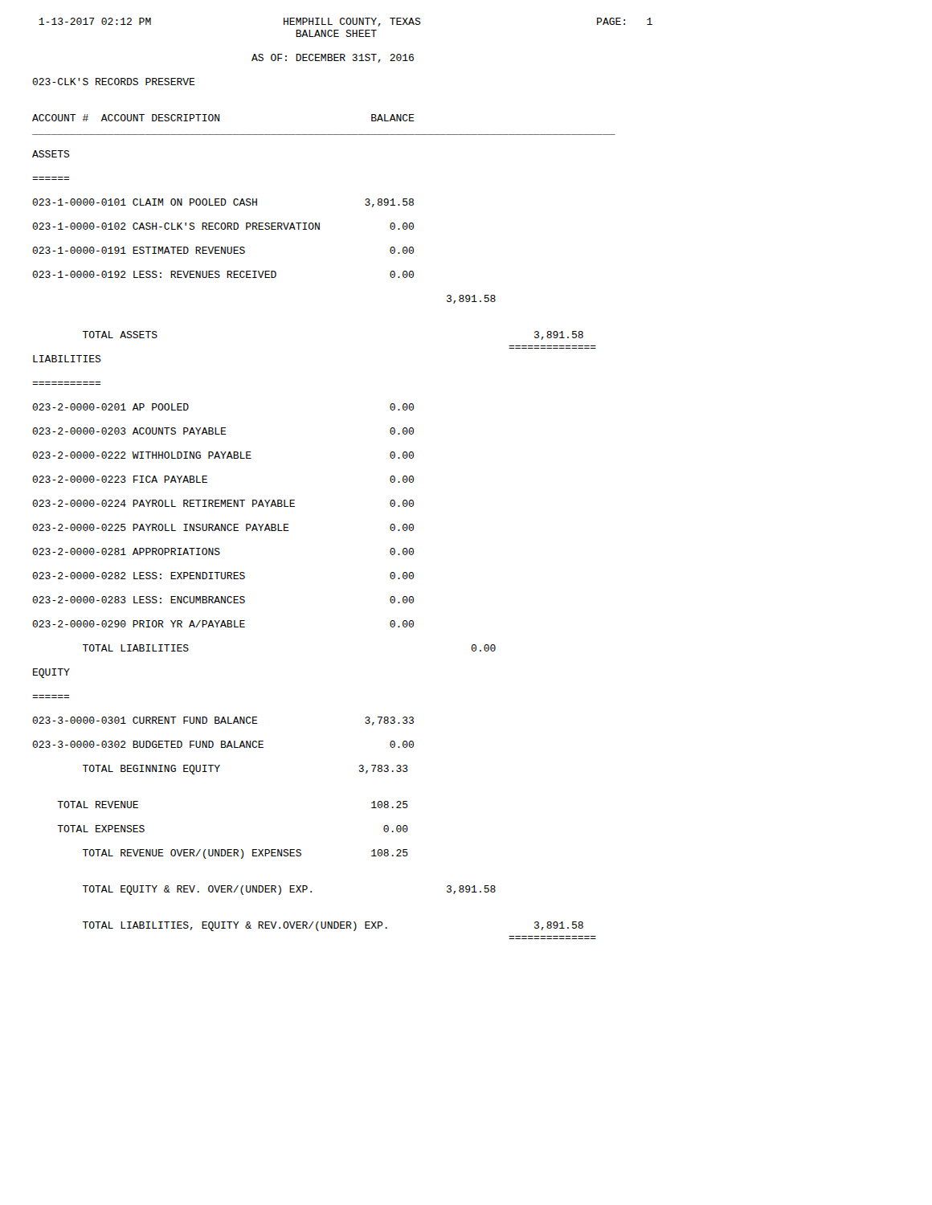1-13-2017 02:12 PM                     HEMPHILL COUNTY, TEXAS                            PAGE:   1
                                          BALANCE SHEET

                                   AS OF: DECEMBER 31ST, 2016

023-CLK'S RECORDS PRESERVE


ACCOUNT #  ACCOUNT DESCRIPTION                        BALANCE
_____________________________________________________________________________________________

ASSETS

======

023-1-0000-0101 CLAIM ON POOLED CASH                 3,891.58

023-1-0000-0102 CASH-CLK'S RECORD PRESERVATION           0.00

023-1-0000-0191 ESTIMATED REVENUES                       0.00

023-1-0000-0192 LESS: REVENUES RECEIVED                  0.00

                                                                  3,891.58


        TOTAL ASSETS                                                            3,891.58
                                                                            ==============
LIABILITIES

===========

023-2-0000-0201 AP POOLED                                0.00

023-2-0000-0203 ACOUNTS PAYABLE                          0.00

023-2-0000-0222 WITHHOLDING PAYABLE                      0.00

023-2-0000-0223 FICA PAYABLE                             0.00

023-2-0000-0224 PAYROLL RETIREMENT PAYABLE               0.00

023-2-0000-0225 PAYROLL INSURANCE PAYABLE                0.00

023-2-0000-0281 APPROPRIATIONS                           0.00

023-2-0000-0282 LESS: EXPENDITURES                       0.00

023-2-0000-0283 LESS: ENCUMBRANCES                       0.00

023-2-0000-0290 PRIOR YR A/PAYABLE                       0.00

        TOTAL LIABILITIES                                             0.00

EQUITY

======

023-3-0000-0301 CURRENT FUND BALANCE                 3,783.33

023-3-0000-0302 BUDGETED FUND BALANCE                    0.00

        TOTAL BEGINNING EQUITY                      3,783.33


    TOTAL REVENUE                                     108.25

    TOTAL EXPENSES                                      0.00

        TOTAL REVENUE OVER/(UNDER) EXPENSES           108.25


        TOTAL EQUITY & REV. OVER/(UNDER) EXP.                     3,891.58


        TOTAL LIABILITIES, EQUITY & REV.OVER/(UNDER) EXP.                       3,891.58
                                                                            ==============